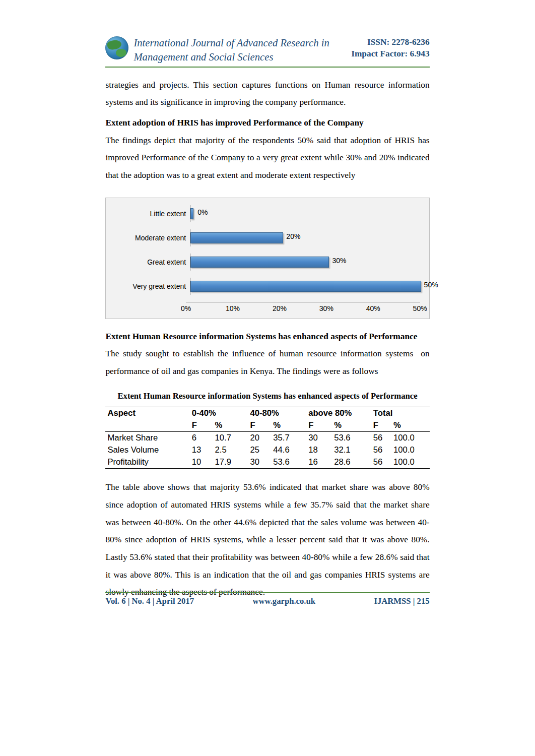International Journal of Advanced Research in Management and Social Sciences
ISSN: 2278-6236
Impact Factor: 6.943
strategies and projects. This section captures functions on Human resource information systems and its significance in improving the company performance.
Extent adoption of HRIS has improved Performance of the Company
The findings depict that majority of the respondents 50% said that adoption of HRIS has improved Performance of the Company to a very great extent while 30% and 20% indicated that the adoption was to a great extent and moderate extent respectively
Little extent
0%
Moderate extent
20%
Great extent
30%
Very great extent
50%
0% 10% 20% 30% 40% 50%
Extent Human Resource information Systems has enhanced aspects of Performance
The study sought to establish the influence of human resource information systems on performance of oil and gas companies in Kenya. The findings were as follows
Extent Human Resource information Systems has enhanced aspects of Performance
| Aspect | 0-40% | 40-80% | above 80% | Total |
| --- | --- | --- | --- | --- |
| | F | % | F | % | F | % | F | % |
| Market Share | 6 | 10.7 | 20 | 35.7 | 30 | 53.6 | 56 | 100.0 |
| Sales Volume | 13 | 2.5 | 25 | 44.6 | 18 | 32.1 | 56 | 100.0 |
| Profitability | 10 | 17.9 | 30 | 53.6 | 16 | 28.6 | 56 | 100.0 |
The table above shows that majority 53.6% indicated that market share was above 80% since adoption of automated HRIS systems while a few 35.7% said that the market share was between 40-80%. On the other 44.6% depicted that the sales volume was between 40-80% since adoption of HRIS systems, while a lesser percent said that it was above 80%. Lastly 53.6% stated that their profitability was between 40-80% while a few 28.6% said that it was above 80%. This is an indication that the oil and gas companies HRIS systems are slowly enhancing the aspects of performance.
Vol. 6 | No. 4 | April 2017
www.garph.co.uk
IJARMSS | 215